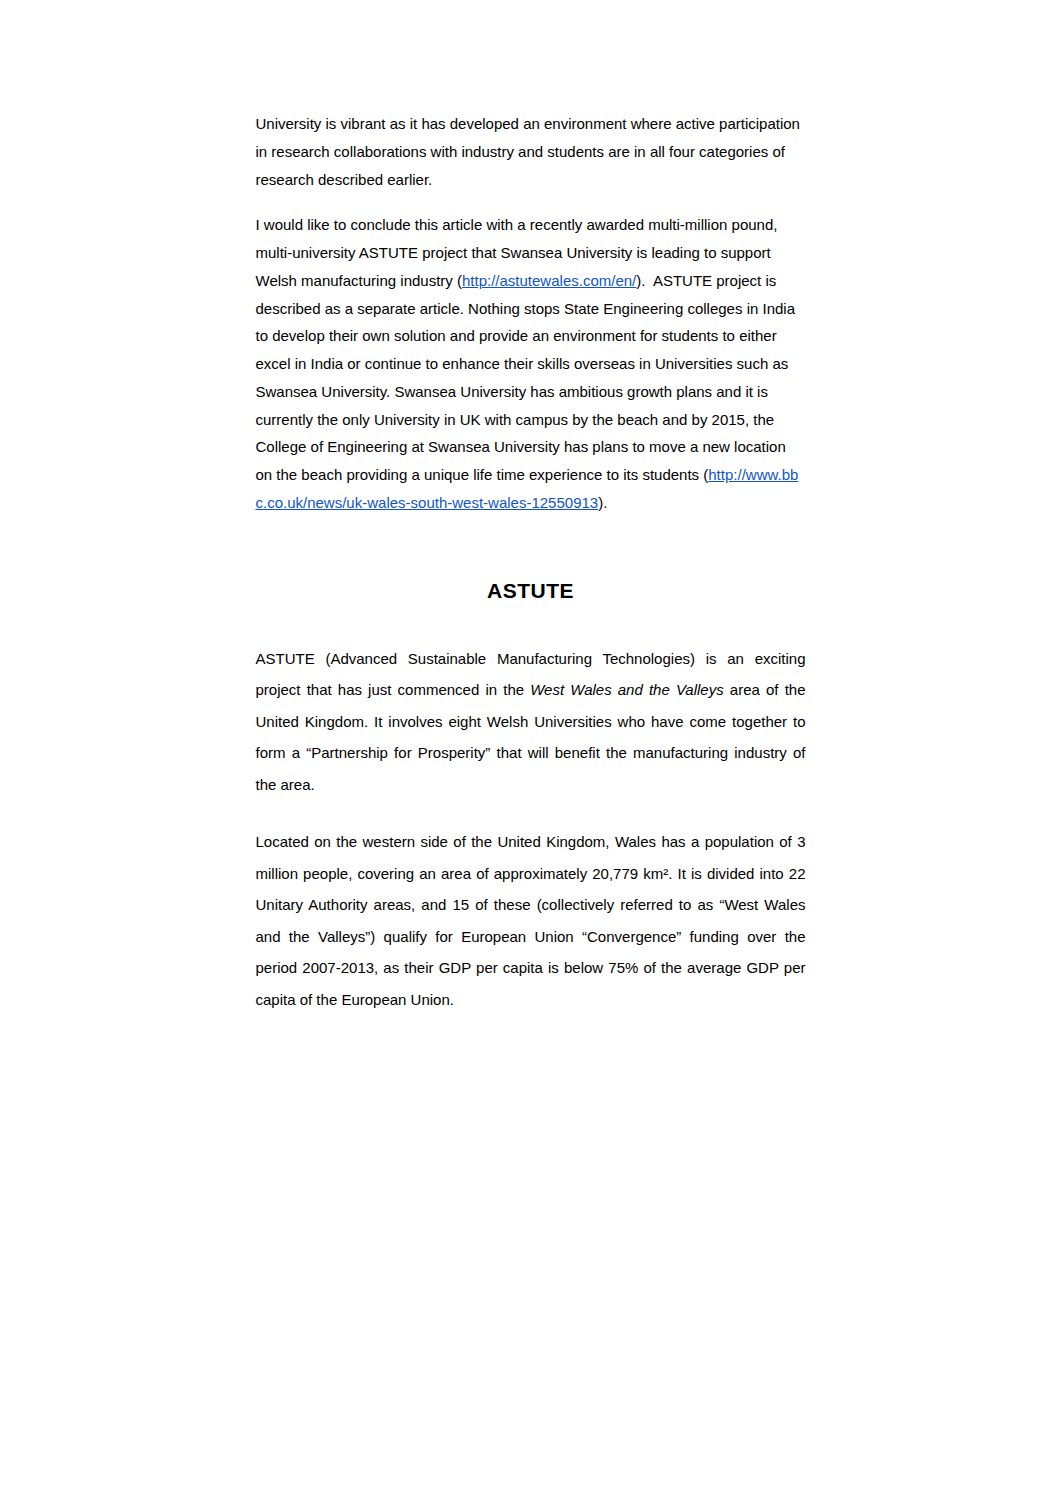University is vibrant as it has developed an environment where active participation in research collaborations with industry and students are in all four categories of research described earlier.
I would like to conclude this article with a recently awarded multi-million pound, multi-university ASTUTE project that Swansea University is leading to support Welsh manufacturing industry (http://astutewales.com/en/). ASTUTE project is described as a separate article. Nothing stops State Engineering colleges in India to develop their own solution and provide an environment for students to either excel in India or continue to enhance their skills overseas in Universities such as Swansea University. Swansea University has ambitious growth plans and it is currently the only University in UK with campus by the beach and by 2015, the College of Engineering at Swansea University has plans to move a new location on the beach providing a unique life time experience to its students (http://www.bbc.co.uk/news/uk-wales-south-west-wales-12550913).
ASTUTE
ASTUTE (Advanced Sustainable Manufacturing Technologies) is an exciting project that has just commenced in the West Wales and the Valleys area of the United Kingdom. It involves eight Welsh Universities who have come together to form a “Partnership for Prosperity” that will benefit the manufacturing industry of the area.
Located on the western side of the United Kingdom, Wales has a population of 3 million people, covering an area of approximately 20,779 km². It is divided into 22 Unitary Authority areas, and 15 of these (collectively referred to as “West Wales and the Valleys”) qualify for European Union “Convergence” funding over the period 2007-2013, as their GDP per capita is below 75% of the average GDP per capita of the European Union.